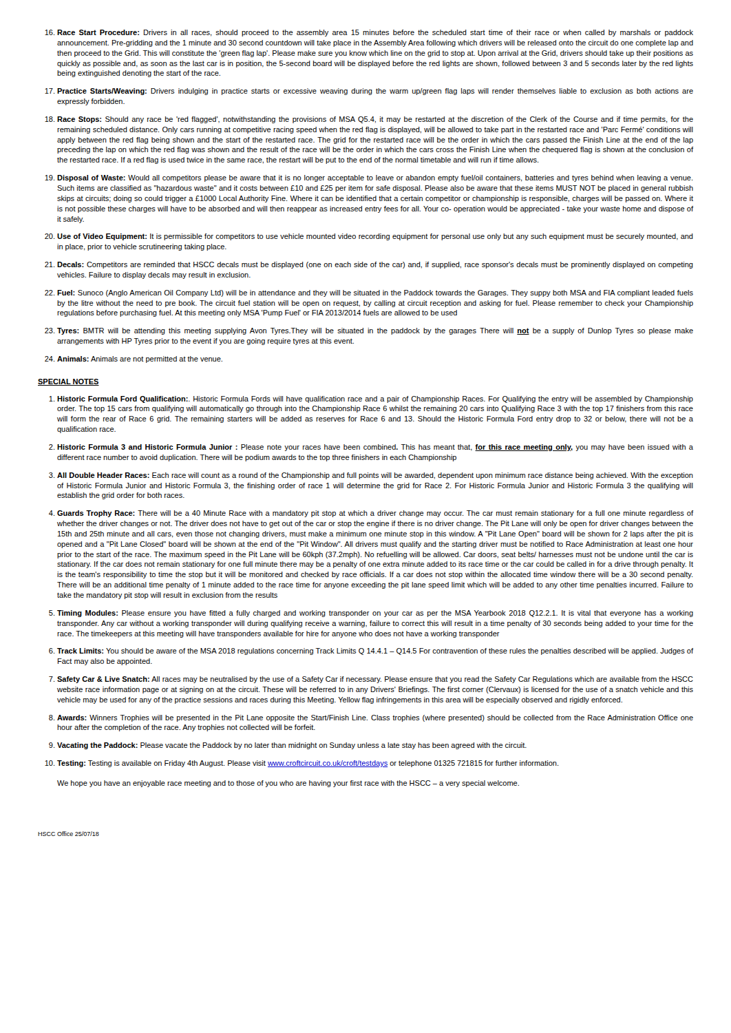Race Start Procedure: Drivers in all races, should proceed to the assembly area 15 minutes before the scheduled start time of their race or when called by marshals or paddock announcement. Pre-gridding and the 1 minute and 30 second countdown will take place in the Assembly Area following which drivers will be released onto the circuit do one complete lap and then proceed to the Grid. This will constitute the 'green flag lap'. Please make sure you know which line on the grid to stop at. Upon arrival at the Grid, drivers should take up their positions as quickly as possible and, as soon as the last car is in position, the 5-second board will be displayed before the red lights are shown, followed between 3 and 5 seconds later by the red lights being extinguished denoting the start of the race.
Practice Starts/Weaving: Drivers indulging in practice starts or excessive weaving during the warm up/green flag laps will render themselves liable to exclusion as both actions are expressly forbidden.
Race Stops: Should any race be 'red flagged', notwithstanding the provisions of MSA Q5.4, it may be restarted at the discretion of the Clerk of the Course and if time permits, for the remaining scheduled distance. Only cars running at competitive racing speed when the red flag is displayed, will be allowed to take part in the restarted race and 'Parc Fermé' conditions will apply between the red flag being shown and the start of the restarted race. The grid for the restarted race will be the order in which the cars passed the Finish Line at the end of the lap preceding the lap on which the red flag was shown and the result of the race will be the order in which the cars cross the Finish Line when the chequered flag is shown at the conclusion of the restarted race. If a red flag is used twice in the same race, the restart will be put to the end of the normal timetable and will run if time allows.
Disposal of Waste: Would all competitors please be aware that it is no longer acceptable to leave or abandon empty fuel/oil containers, batteries and tyres behind when leaving a venue. Such items are classified as "hazardous waste" and it costs between £10 and £25 per item for safe disposal. Please also be aware that these items MUST NOT be placed in general rubbish skips at circuits; doing so could trigger a £1000 Local Authority Fine. Where it can be identified that a certain competitor or championship is responsible, charges will be passed on. Where it is not possible these charges will have to be absorbed and will then reappear as increased entry fees for all. Your co- operation would be appreciated - take your waste home and dispose of it safely.
Use of Video Equipment: It is permissible for competitors to use vehicle mounted video recording equipment for personal use only but any such equipment must be securely mounted, and in place, prior to vehicle scrutineering taking place.
Decals: Competitors are reminded that HSCC decals must be displayed (one on each side of the car) and, if supplied, race sponsor's decals must be prominently displayed on competing vehicles. Failure to display decals may result in exclusion.
Fuel: Sunoco (Anglo American Oil Company Ltd) will be in attendance and they will be situated in the Paddock towards the Garages. They suppy both MSA and FIA compliant leaded fuels by the litre without the need to pre book. The circuit fuel station will be open on request, by calling at circuit reception and asking for fuel. Please remember to check your Championship regulations before purchasing fuel. At this meeting only MSA 'Pump Fuel' or FIA 2013/2014 fuels are allowed to be used
Tyres: BMTR will be attending this meeting supplying Avon Tyres.They will be situated in the paddock by the garages There will not be a supply of Dunlop Tyres so please make arrangements with HP Tyres prior to the event if you are going require tyres at this event.
Animals: Animals are not permitted at the venue.
SPECIAL NOTES
Historic Formula Ford Qualification:. Historic Formula Fords will have qualification race and a pair of Championship Races. For Qualifying the entry will be assembled by Championship order. The top 15 cars from qualifying will automatically go through into the Championship Race 6 whilst the remaining 20 cars into Qualifying Race 3 with the top 17 finishers from this race will form the rear of Race 6 grid. The remaining starters will be added as reserves for Race 6 and 13. Should the Historic Formula Ford entry drop to 32 or below, there will not be a qualification race.
Historic Formula 3 and Historic Formula Junior : Please note your races have been combined. This has meant that, for this race meeting only, you may have been issued with a different race number to avoid duplication. There will be podium awards to the top three finishers in each Championship
All Double Header Races: Each race will count as a round of the Championship and full points will be awarded, dependent upon minimum race distance being achieved. With the exception of Historic Formula Junior and Historic Formula 3, the finishing order of race 1 will determine the grid for Race 2. For Historic Formula Junior and Historic Formula 3 the qualifying will establish the grid order for both races.
Guards Trophy Race: There will be a 40 Minute Race with a mandatory pit stop at which a driver change may occur. The car must remain stationary for a full one minute regardless of whether the driver changes or not. The driver does not have to get out of the car or stop the engine if there is no driver change. The Pit Lane will only be open for driver changes between the 15th and 25th minute and all cars, even those not changing drivers, must make a minimum one minute stop in this window. A "Pit Lane Open" board will be shown for 2 laps after the pit is opened and a "Pit Lane Closed" board will be shown at the end of the "Pit Window". All drivers must qualify and the starting driver must be notified to Race Administration at least one hour prior to the start of the race. The maximum speed in the Pit Lane will be 60kph (37.2mph). No refuelling will be allowed. Car doors, seat belts/ harnesses must not be undone until the car is stationary. If the car does not remain stationary for one full minute there may be a penalty of one extra minute added to its race time or the car could be called in for a drive through penalty. It is the team's responsibility to time the stop but it will be monitored and checked by race officials. If a car does not stop within the allocated time window there will be a 30 second penalty. There will be an additional time penalty of 1 minute added to the race time for anyone exceeding the pit lane speed limit which will be added to any other time penalties incurred. Failure to take the mandatory pit stop will result in exclusion from the results
Timing Modules: Please ensure you have fitted a fully charged and working transponder on your car as per the MSA Yearbook 2018 Q12.2.1. It is vital that everyone has a working transponder. Any car without a working transponder will during qualifying receive a warning, failure to correct this will result in a time penalty of 30 seconds being added to your time for the race. The timekeepers at this meeting will have transponders available for hire for anyone who does not have a working transponder
Track Limits: You should be aware of the MSA 2018 regulations concerning Track Limits Q 14.4.1 – Q14.5 For contravention of these rules the penalties described will be applied. Judges of Fact may also be appointed.
Safety Car & Live Snatch: All races may be neutralised by the use of a Safety Car if necessary. Please ensure that you read the Safety Car Regulations which are available from the HSCC website race information page or at signing on at the circuit. These will be referred to in any Drivers' Briefings. The first corner (Clervaux) is licensed for the use of a snatch vehicle and this vehicle may be used for any of the practice sessions and races during this Meeting. Yellow flag infringements in this area will be especially observed and rigidly enforced.
Awards: Winners Trophies will be presented in the Pit Lane opposite the Start/Finish Line. Class trophies (where presented) should be collected from the Race Administration Office one hour after the completion of the race. Any trophies not collected will be forfeit.
Vacating the Paddock: Please vacate the Paddock by no later than midnight on Sunday unless a late stay has been agreed with the circuit.
Testing: Testing is available on Friday 4th August. Please visit www.croftcircuit.co.uk/croft/testdays or telephone 01325 721815 for further information.
We hope you have an enjoyable race meeting and to those of you who are having your first race with the HSCC – a very special welcome.
HSCC Office 25/07/18